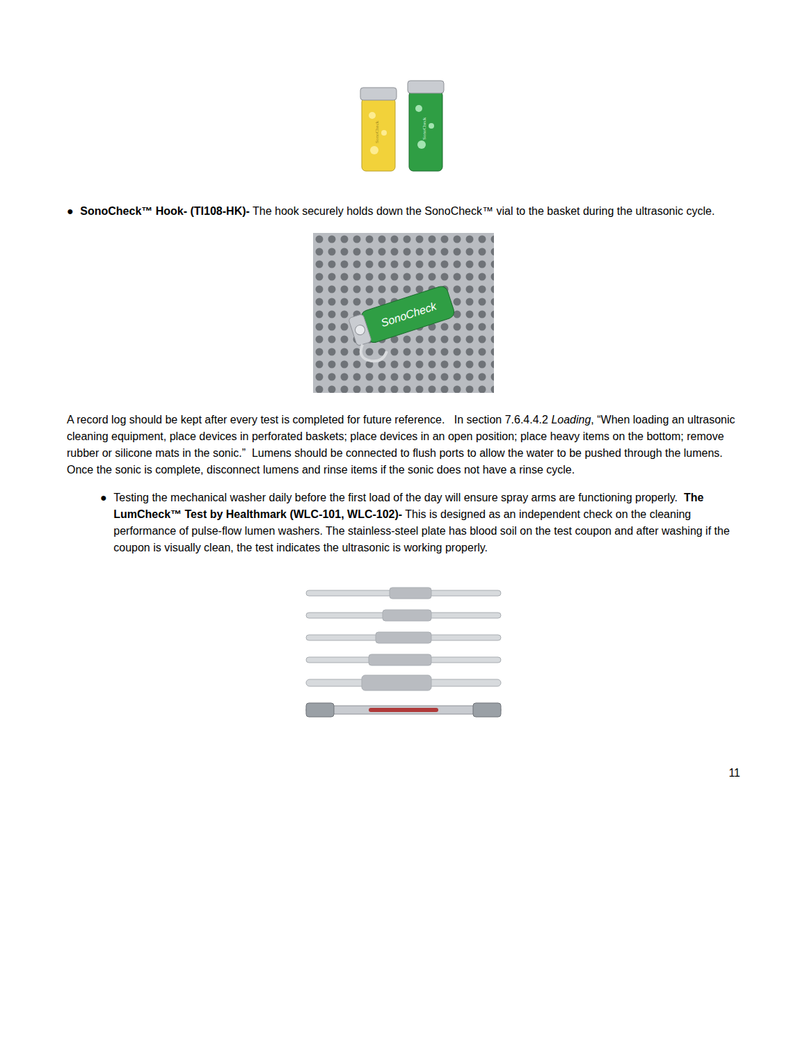● SonoCheck™ Hook- (TI108-HK)- The hook securely holds down the SonoCheck™ vial to the basket during the ultrasonic cycle.
A record log should be kept after every test is completed for future reference. In section 7.6.4.4.2 Loading, “When loading an ultrasonic cleaning equipment, place devices in perforated baskets; place devices in an open position; place heavy items on the bottom; remove rubber or silicone mats in the sonic.” Lumens should be connected to flush ports to allow the water to be pushed through the lumens. Once the sonic is complete, disconnect lumens and rinse items if the sonic does not have a rinse cycle.
● Testing the mechanical washer daily before the first load of the day will ensure spray arms are functioning properly. The LumCheck™ Test by Healthmark (WLC-101, WLC-102)- This is designed as an independent check on the cleaning performance of pulse-flow lumen washers. The stainless-steel plate has blood soil on the test coupon and after washing if the coupon is visually clean, the test indicates the ultrasonic is working properly.
11